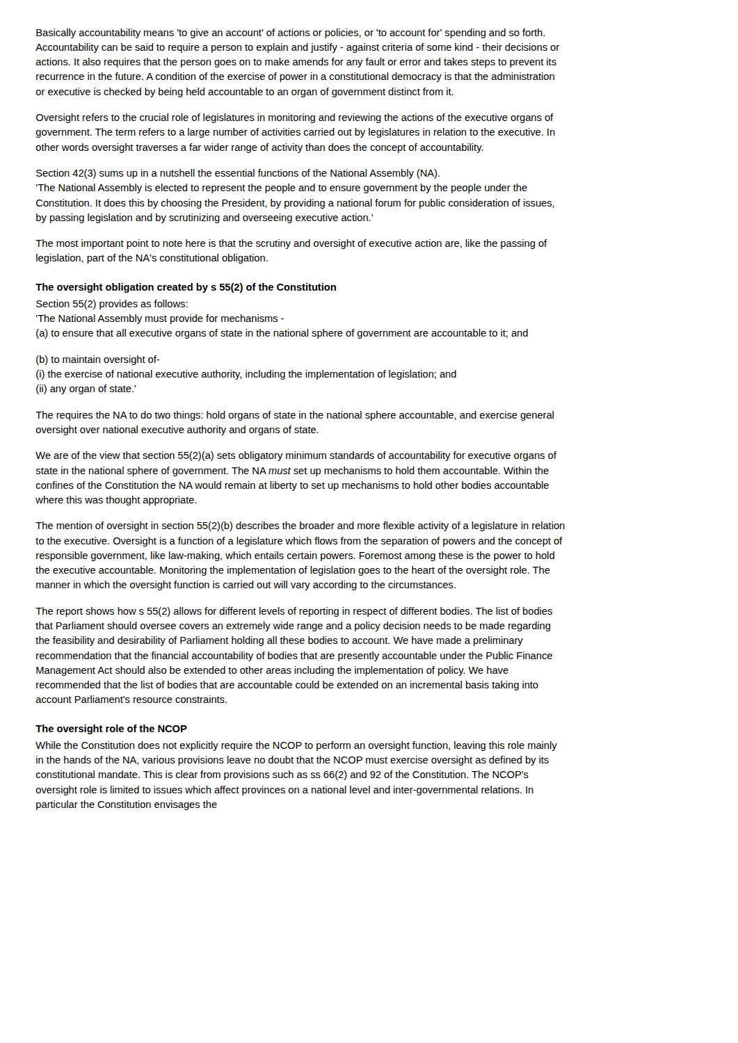Basically accountability means 'to give an account' of actions or policies, or 'to account for' spending and so forth. Accountability can be said to require a person to explain and justify - against criteria of some kind - their decisions or actions. It also requires that the person goes on to make amends for any fault or error and takes steps to prevent its recurrence in the future. A condition of the exercise of power in a constitutional democracy is that the administration or executive is checked by being held accountable to an organ of government distinct from it.
Oversight refers to the crucial role of legislatures in monitoring and reviewing the actions of the executive organs of government. The term refers to a large number of activities carried out by legislatures in relation to the executive. In other words oversight traverses a far wider range of activity than does the concept of accountability.
Section 42(3) sums up in a nutshell the essential functions of the National Assembly (NA).
'The National Assembly is elected to represent the people and to ensure government by the people under the Constitution. It does this by choosing the President, by providing a national forum for public consideration of issues, by passing legislation and by scrutinizing and overseeing executive action.'
The most important point to note here is that the scrutiny and oversight of executive action are, like the passing of legislation, part of the NA's constitutional obligation.
The oversight obligation created by s 55(2) of the Constitution
Section 55(2) provides as follows:
'The National Assembly must provide for mechanisms -
(a) to ensure that all executive organs of state in the national sphere of government are accountable to it; and
(b) to maintain oversight of-
(i) the exercise of national executive authority, including the implementation of legislation; and
(ii) any organ of state.'
The requires the NA to do two things: hold organs of state in the national sphere accountable, and exercise general oversight over national executive authority and organs of state.
We are of the view that section 55(2)(a) sets obligatory minimum standards of accountability for executive organs of state in the national sphere of government. The NA must set up mechanisms to hold them accountable. Within the confines of the Constitution the NA would remain at liberty to set up mechanisms to hold other bodies accountable where this was thought appropriate.
The mention of oversight in section 55(2)(b) describes the broader and more flexible activity of a legislature in relation to the executive. Oversight is a function of a legislature which flows from the separation of powers and the concept of responsible government, like law-making, which entails certain powers. Foremost among these is the power to hold the executive accountable. Monitoring the implementation of legislation goes to the heart of the oversight role. The manner in which the oversight function is carried out will vary according to the circumstances.
The report shows how s 55(2) allows for different levels of reporting in respect of different bodies. The list of bodies that Parliament should oversee covers an extremely wide range and a policy decision needs to be made regarding the feasibility and desirability of Parliament holding all these bodies to account. We have made a preliminary recommendation that the financial accountability of bodies that are presently accountable under the Public Finance Management Act should also be extended to other areas including the implementation of policy. We have recommended that the list of bodies that are accountable could be extended on an incremental basis taking into account Parliament's resource constraints.
The oversight role of the NCOP
While the Constitution does not explicitly require the NCOP to perform an oversight function, leaving this role mainly in the hands of the NA, various provisions leave no doubt that the NCOP must exercise oversight as defined by its constitutional mandate. This is clear from provisions such as ss 66(2) and 92 of the Constitution. The NCOP's oversight role is limited to issues which affect provinces on a national level and inter-governmental relations. In particular the Constitution envisages the